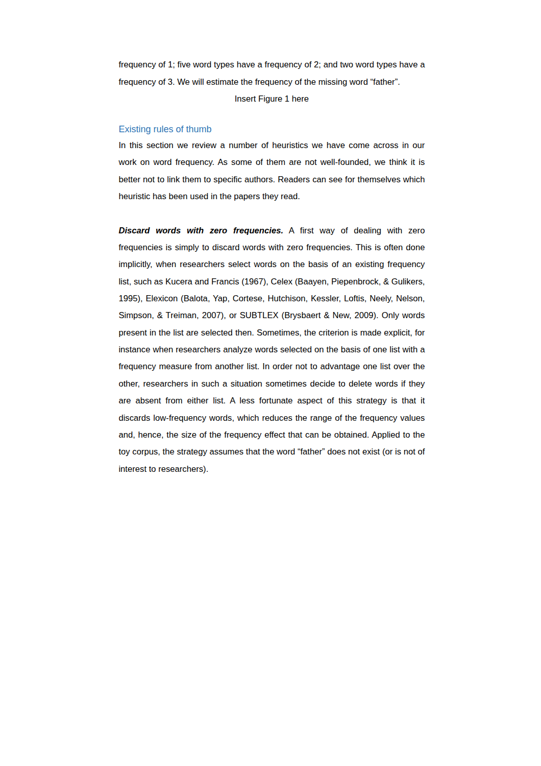frequency of 1; five word types have a frequency of 2; and two word types have a frequency of 3. We will estimate the frequency of the missing word “father”.
Insert Figure 1 here
Existing rules of thumb
In this section we review a number of heuristics we have come across in our work on word frequency. As some of them are not well-founded, we think it is better not to link them to specific authors. Readers can see for themselves which heuristic has been used in the papers they read.
Discard words with zero frequencies. A first way of dealing with zero frequencies is simply to discard words with zero frequencies. This is often done implicitly, when researchers select words on the basis of an existing frequency list, such as Kucera and Francis (1967), Celex (Baayen, Piepenbrock, & Gulikers, 1995), Elexicon (Balota, Yap, Cortese, Hutchison, Kessler, Loftis, Neely, Nelson, Simpson, & Treiman, 2007), or SUBTLEX (Brysbaert & New, 2009). Only words present in the list are selected then. Sometimes, the criterion is made explicit, for instance when researchers analyze words selected on the basis of one list with a frequency measure from another list. In order not to advantage one list over the other, researchers in such a situation sometimes decide to delete words if they are absent from either list. A less fortunate aspect of this strategy is that it discards low-frequency words, which reduces the range of the frequency values and, hence, the size of the frequency effect that can be obtained. Applied to the toy corpus, the strategy assumes that the word “father” does not exist (or is not of interest to researchers).